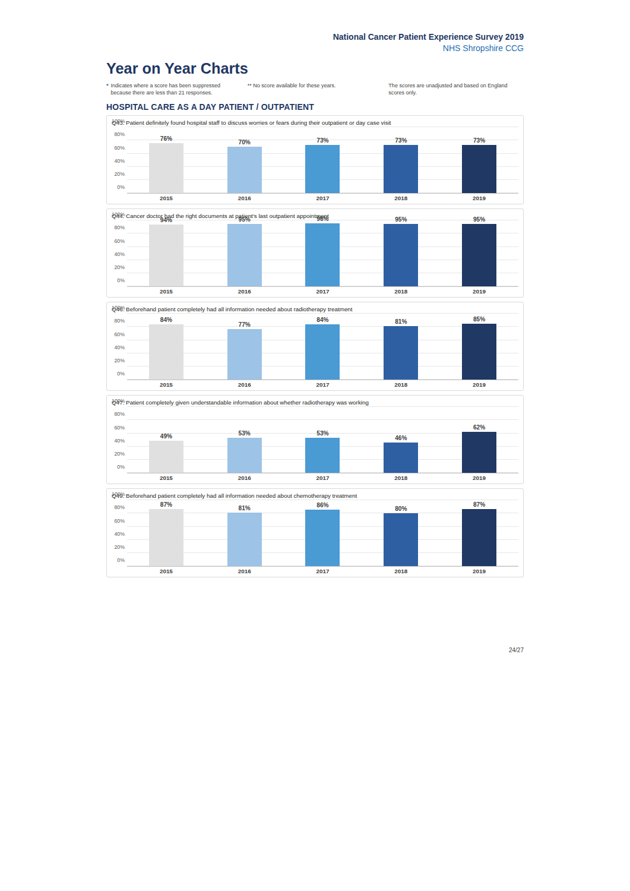National Cancer Patient Experience Survey 2019
NHS Shropshire CCG
Year on Year Charts
*Indicates where a score has been suppressed because there are less than 21 responses.
** No score available for these years.
The scores are unadjusted and based on England scores only.
HOSPITAL CARE AS A DAY PATIENT / OUTPATIENT
Q43. Patient definitely found hospital staff to discuss worries or fears during their outpatient or day case visit
0%
20%
40%
60%
80%
100%
76%
70%
73%
73%
73%
2015
2016
2017
2018
2019
Q44. Cancer doctor had the right documents at patient's last outpatient appointment
0%
20%
40%
60%
80%
100%
94%
95%
96%
95%
95%
2015
2016
2017
2018
2019
Q46. Beforehand patient completely had all information needed about radiotherapy treatment
0%
20%
40%
60%
80%
100%
84%
77%
84%
81%
85%
2015
2016
2017
2018
2019
Q47. Patient completely given understandable information about whether radiotherapy was working
0%
20%
40%
60%
80%
100%
49%
53%
53%
46%
62%
2015
2016
2017
2018
2019
Q49. Beforehand patient completely had all information needed about chemotherapy treatment
0%
20%
40%
60%
80%
100%
87%
81%
86%
80%
87%
2015
2016
2017
2018
2019
24/27